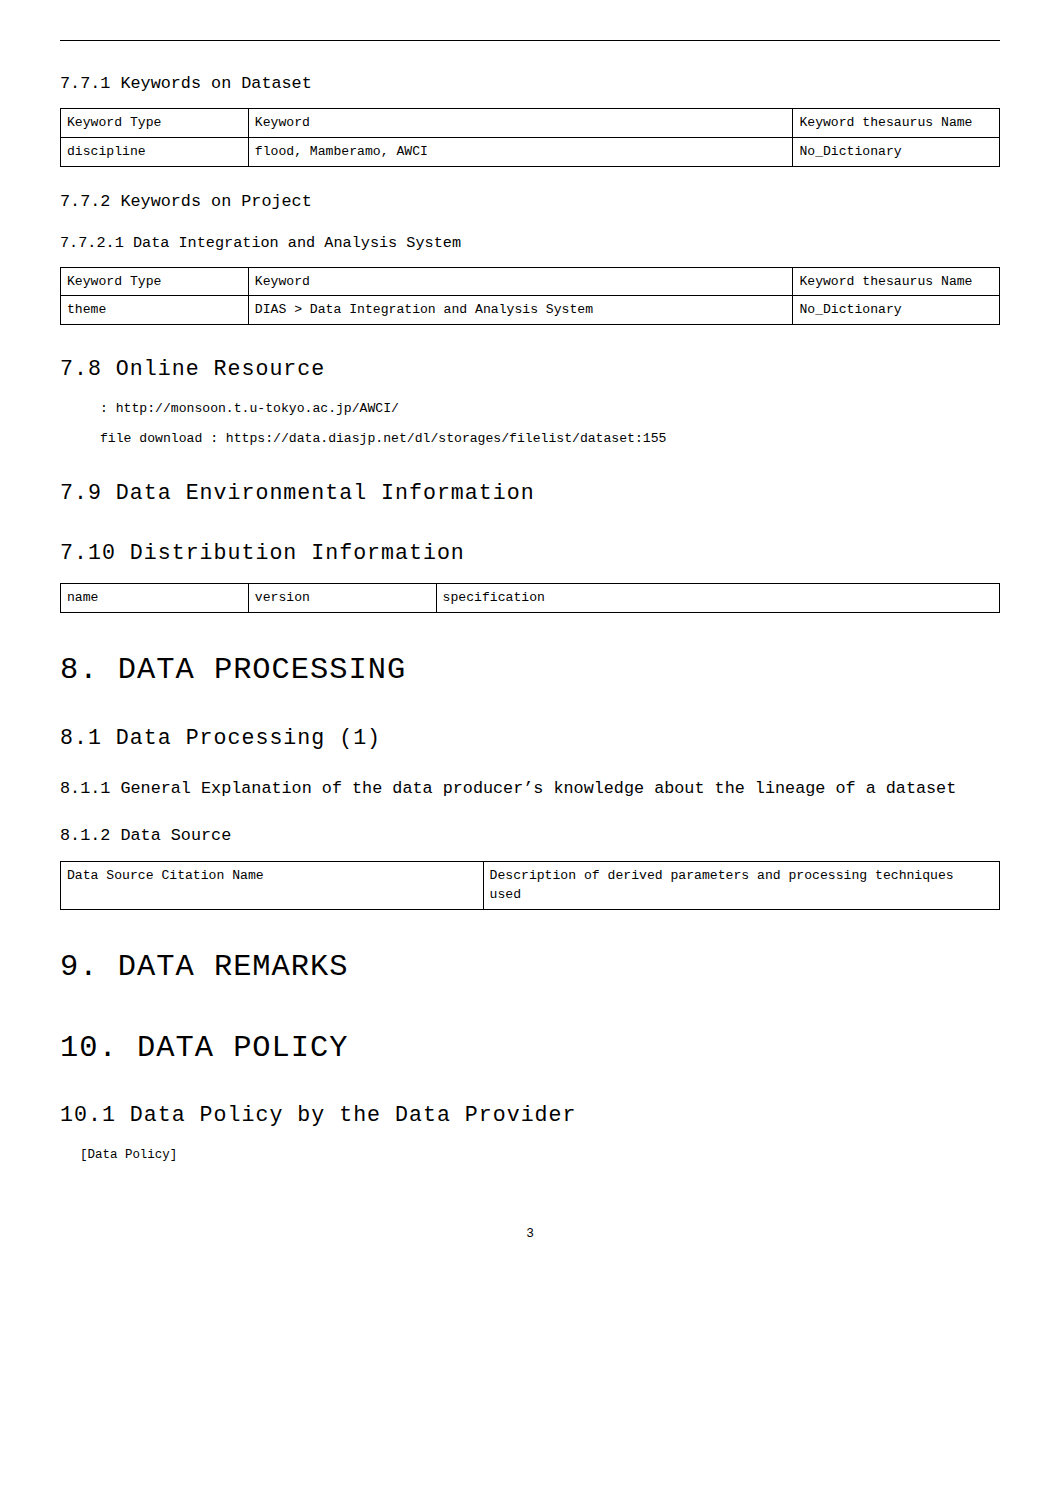7.7.1 Keywords on Dataset
| Keyword Type | Keyword | Keyword thesaurus Name |
| discipline | flood, Mamberamo, AWCI | No_Dictionary |
7.7.2 Keywords on Project
7.7.2.1 Data Integration and Analysis System
| Keyword Type | Keyword | Keyword thesaurus Name |
| theme | DIAS > Data Integration and Analysis System | No_Dictionary |
7.8 Online Resource
: http://monsoon.t.u-tokyo.ac.jp/AWCI/
file download : https://data.diasjp.net/dl/storages/filelist/dataset:155
7.9 Data Environmental Information
7.10 Distribution Information
| name | version | specification |
8. DATA PROCESSING
8.1 Data Processing (1)
8.1.1 General Explanation of the data producer’s knowledge about the lineage of a dataset
8.1.2 Data Source
| Data Source Citation Name | Description of derived parameters and processing techniques used |
9. DATA REMARKS
10. DATA POLICY
10.1 Data Policy by the Data Provider
[Data Policy]
3